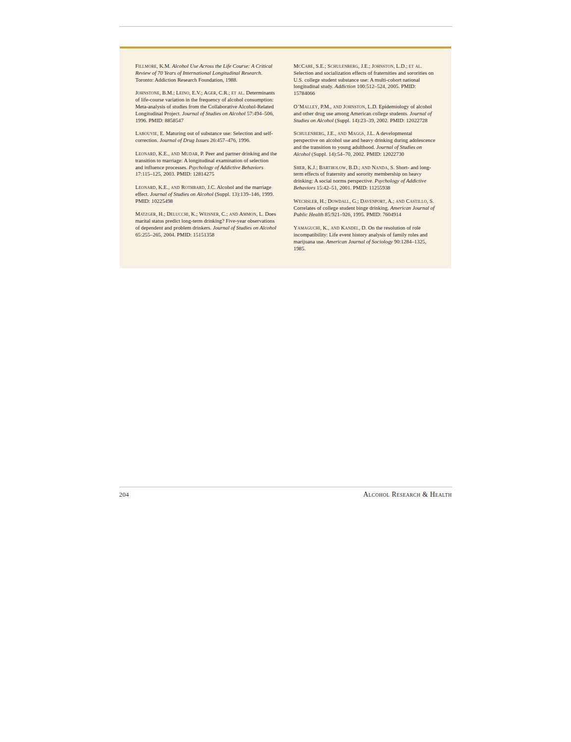Fillmore, K.M. Alcohol Use Across the Life Course: A Critical Review of 70 Years of International Longitudinal Research. Toronto: Addiction Research Foundation, 1988.
Johnstone, B.M.; Leino, E.V.; Ager, C.R.; et al. Determinants of life-course variation in the frequency of alcohol consumption: Meta-analysis of studies from the Collaborative Alcohol-Related Longitudinal Project. Journal of Studies on Alcohol 57:494–506, 1996. PMID: 8858547
Labouvie, E. Maturing out of substance use: Selection and self-correction. Journal of Drug Issues 26:457–476, 1996.
Leonard, K.E., and Mudar, P. Peer and partner drinking and the transition to marriage: A longitudinal examination of selection and influence processes. Psychology of Addictive Behaviors 17:115–125, 2003. PMID: 12814275
Leonard, K.E., and Rothbard, J.C. Alcohol and the marriage effect. Journal of Studies on Alcohol (Suppl. 13):139–146, 1999. PMID: 10225498
Matzger, H.; Delucchi, K.; Weisner, C.; and Ammon, L. Does marital status predict long-term drinking? Five-year observations of dependent and problem drinkers. Journal of Studies on Alcohol 65:255–265, 2004. PMID: 15151358
McCabe, S.E.; Schulenberg, J.E.; Johnston, L.D.; et al. Selection and socialization effects of fraternities and sororities on U.S. college student substance use: A multi-cohort national longitudinal study. Addiction 100:512–524, 2005. PMID: 15784066
O’Malley, P.M., and Johnston, L.D. Epidemiology of alcohol and other drug use among American college students. Journal of Studies on Alcohol (Suppl. 14):23–39, 2002. PMID: 12022728
Schulenberg, J.E., and Maggs, J.L. A developmental perspective on alcohol use and heavy drinking during adolescence and the transition to young adulthood. Journal of Studies on Alcohol (Suppl. 14):54–70, 2002. PMID: 12022730
Sher, K.J.; Bartholow, B.D.; and Nanda, S. Short- and long-term effects of fraternity and sorority membership on heavy drinking: A social norms perspective. Psychology of Addictive Behaviors 15:42–51, 2001. PMID: 11255938
Wechsler, H.; Dowdall, G.; Davenport, A.; and Castillo, S. Correlates of college student binge drinking. American Journal of Public Health 85:921–926, 1995. PMID: 7604914
Yamaguchi, K., and Kandel, D. On the resolution of role incompatibility: Life event history analysis of family roles and marijuana use. American Journal of Sociology 90:1284–1325, 1985.
204
Alcohol Research & Health